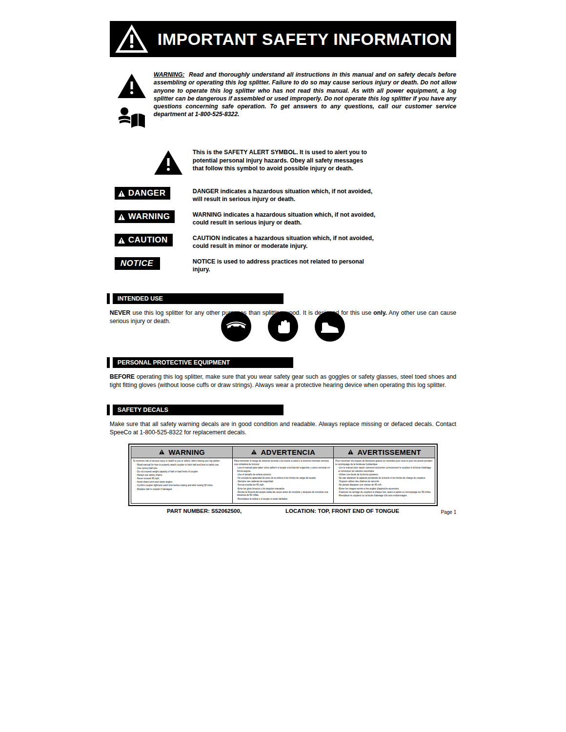IMPORTANT SAFETY INFORMATION
WARNING: Read and thoroughly understand all instructions in this manual and on safety decals before assembling or operating this log splitter. Failure to do so may cause serious injury or death. Do not allow anyone to operate this log splitter who has not read this manual. As with all power equipment, a log splitter can be dangerous if assembled or used improperly. Do not operate this log splitter if you have any questions concerning safe operation. To get answers to any questions, call our customer service department at 1-800-525-8322.
This is the SAFETY ALERT SYMBOL. It is used to alert you to
potential personal injury hazards. Obey all safety messages
that follow this symbol to avoid possible injury or death.
DANGER
DANGER indicates a hazardous situation which, if not avoided,
will result in serious injury or death.
WARNING
WARNING indicates a hazardous situation which, if not avoided,
could result in serious injury or death.
CAUTION
CAUTION indicates a hazardous situation which, if not avoided,
could result in minor or moderate injury.
NOTICE
NOTICE is used to address practices not related to personal
injury.
INTENDED USE
NEVER use this log splitter for any other purposes than splitting wood. It is designed for this use only. Any other use can cause serious injury or death.
PERSONAL PROTECTIVE EQUIPMENT
BEFORE operating this log splitter, make sure that you wear safety gear such as goggles or safety glasses, steel toed shoes and tight fitting gloves (without loose cuffs or draw strings). Always wear a protective hearing device when operating this log splitter.
SAFETY DECALS
Make sure that all safety warning decals are in good condition and readable. Always replace missing or defaced decals. Contact SpeeCo at 1-800-525-8322 for replacement decals.
| WARNING To minimize risk of serious injury or death to you or others, when towing your log splitter: Read manual for how to properly attach coupler to hitch ball and how to safely tow. Use correct ball size. Do not exceed weight capacity of ball or load limits of coupler. Always use safety chains. Never exceed 45 mph. Avoid sharp turns and steep angles. Confirm coupler tightness each time before towing and after towing 50 miles. Replace ball or coupler if damaged. | ADVERTENCIA Para minimizar el riesgo de lesiones severas o la muerte a usted o a terceros mientras remolca una cortadora de troncos: Lea el manual para saber cómo adherir el acople a la bola del enganche y cómo remolcar en forma segura. Use el tamaño de esfera correcto. No exceda la capacidad de peso de la esfera ni los límites de carga del acople. Siempre use cadenas de seguridad. Nunca exceda los 45 mph. Evite los giros bruscos y los ángulos marcados. Revise la firmeza del acople todas las veces antes de remolcar y después de remolcar una distancia de 50 millas. Reemplace la esfera o el acople si están dañados. | AVERTISSEMENT Pour minimiser les risques de blessures graves ou mortelles pour vous et pour les autres pendant le remorquage de la fendeuse hydraulique: Lire le manuel pour savoir comment accrocher correctement le coupleur à la boule d'attelage et remorquer de manière sécuritaire. Utiliser une boule de la bonne grosseur. Ne pas dépasser la capacité pondérale de la boule ni les limites de charge du coupleur. Toujours utiliser des chaînes de sécurité. Ne jamais dépasser une vitesse de 45 m/h. Éviter les virages serrés et les angles d'approche accentués. S'assurer du serrage du coupleur à chaque fois, avant et après un remorquage sur 50 milles. Remplacer le coupleur ou la boule d'attelage s'ils sont endommagés. |
PART NUMBER: S52062500, LOCATION: TOP, FRONT END OF TONGUE
Page 1